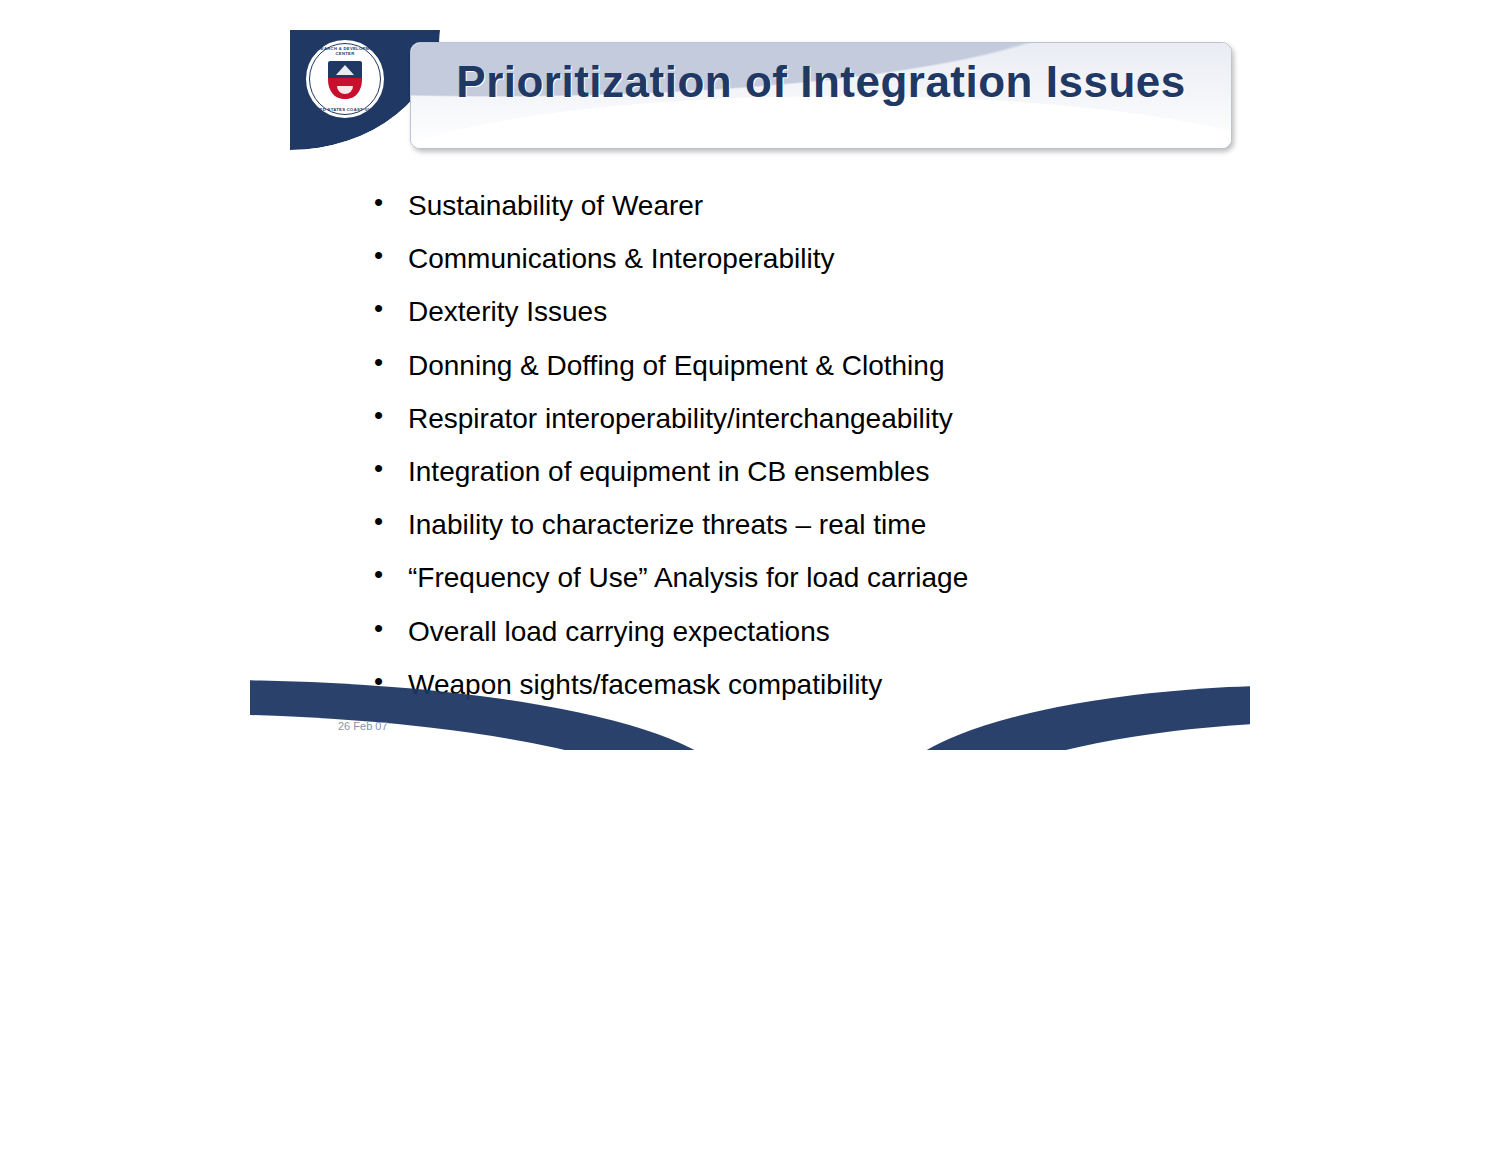Research & Development Center
United States Coast Guard
Prioritization of Integration Issues
Sustainability of Wearer
Communications & Interoperability
Dexterity Issues
Donning & Doffing of Equipment & Clothing
Respirator interoperability/interchangeability
Integration of equipment in CB ensembles
Inability to characterize threats – real time
“Frequency of Use” Analysis for load carriage
Overall load carrying expectations
Weapon sights/facemask compatibility
26 Feb 07